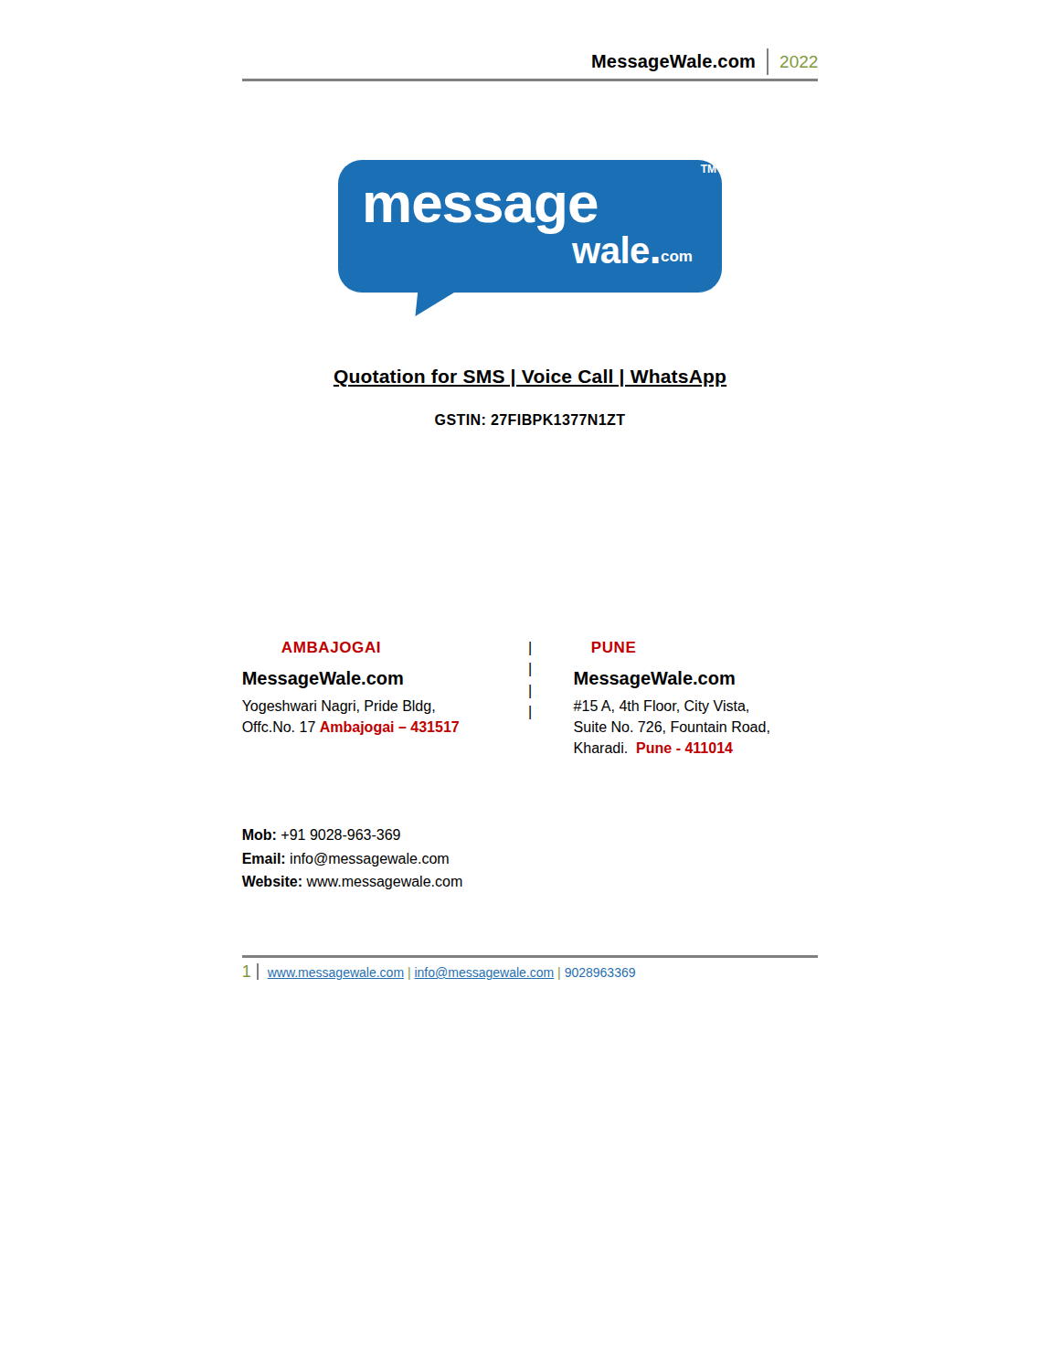MessageWale.com 2022
TM
message
wale. com
Quotation for SMS | Voice Call | WhatsApp
GSTIN: 27FIBPK1377N1ZT
AMBAJOGAI
MessageWale.com
Yogeshwari Nagri, Pride Bldg,
Offc.No. 17 Ambajogai – 431517
| | | |
PUNE
MessageWale.com
#15 A, 4th Floor, City Vista,
Suite No. 726, Fountain Road,
Kharadi. Pune - 411014
Mob: +91 9028-963-369
Email: info@messagewale.com
Website: www.messagewale.com
1 www.messagewale.com | info@messagewale.com | 9028963369